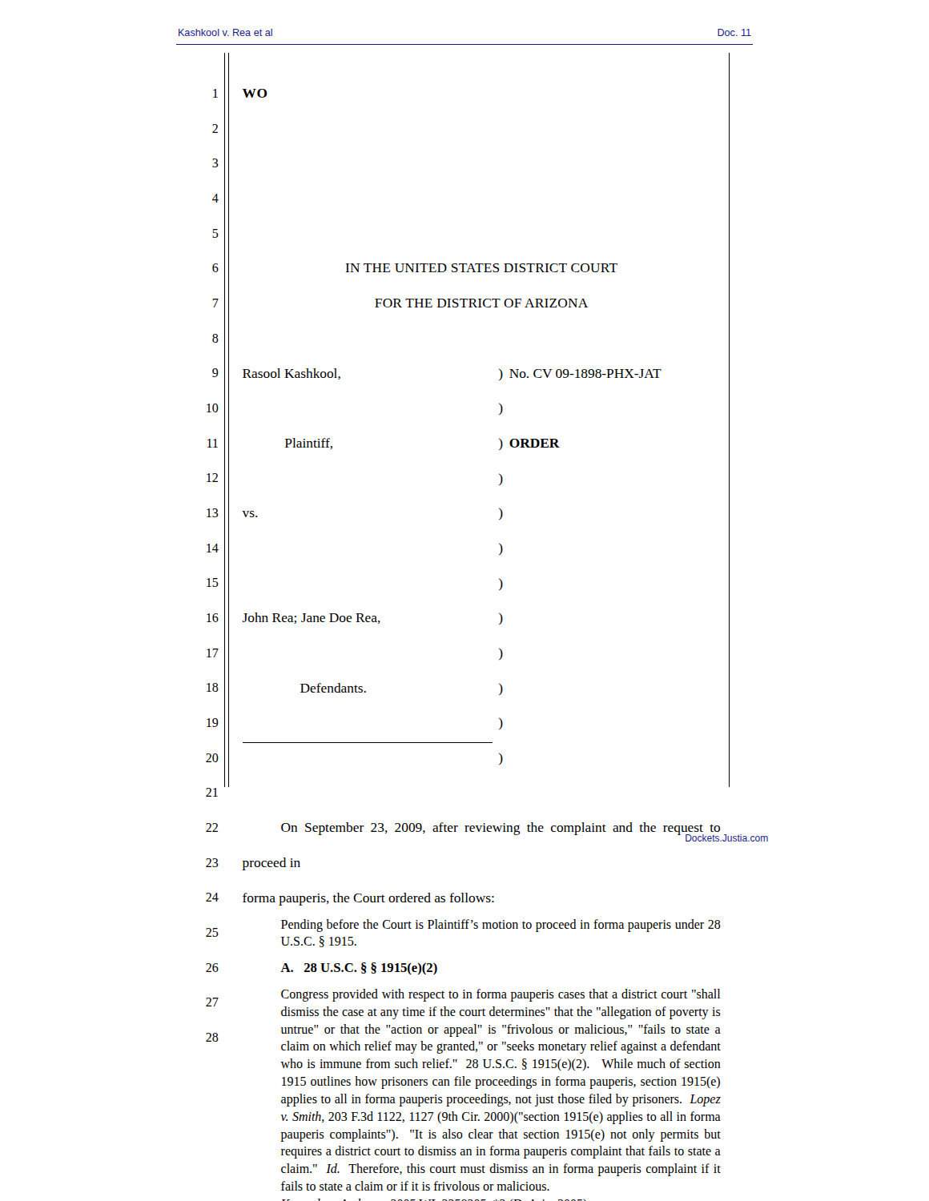Kashkool v. Rea et al
Doc. 11
1
2
3
4
5
6
7
8
9
10
11
12
13
14
15
16
17
18
19
20
21
22
23
24
25
26
27
28
WO
IN THE UNITED STATES DISTRICT COURT
FOR THE DISTRICT OF ARIZONA
| Rasool Kashkool, | ) | No. CV 09-1898-PHX-JAT |
| | ) | |
| Plaintiff, | ) | ORDER |
| | ) | |
| vs. | ) | |
| | ) | |
| | ) | |
| John Rea; Jane Doe Rea, | ) | |
| | ) | |
| Defendants. | ) | |
| | ) | |
| | ) | |
On September 23, 2009, after reviewing the complaint and the request to proceed in
forma pauperis, the Court ordered as follows:
Pending before the Court is Plaintiff’s motion to proceed in forma pauperis under 28 U.S.C. § 1915.
A. 28 U.S.C. § § 1915(e)(2)
Congress provided with respect to in forma pauperis cases that a district court "shall dismiss the case at any time if the court determines" that the "allegation of poverty is untrue" or that the "action or appeal" is "frivolous or malicious," "fails to state a claim on which relief may be granted," or "seeks monetary relief against a defendant who is immune from such relief." 28 U.S.C. § 1915(e)(2). While much of section 1915 outlines how prisoners can file proceedings in forma pauperis, section 1915(e) applies to all in forma pauperis proceedings, not just those filed by prisoners. Lopez v. Smith, 203 F.3d 1122, 1127 (9th Cir. 2000)("section 1915(e) applies to all in forma pauperis complaints"). "It is also clear that section 1915(e) not only permits but requires a district court to dismiss an in forma pauperis complaint that fails to state a claim." Id. Therefore, this court must dismiss an in forma pauperis complaint if it fails to state a claim or if it is frivolous or malicious.
Kennedy v. Andrews, 2005 WL 3358205, *2 (D. Ariz. 2005).
Dockets.Justia.com